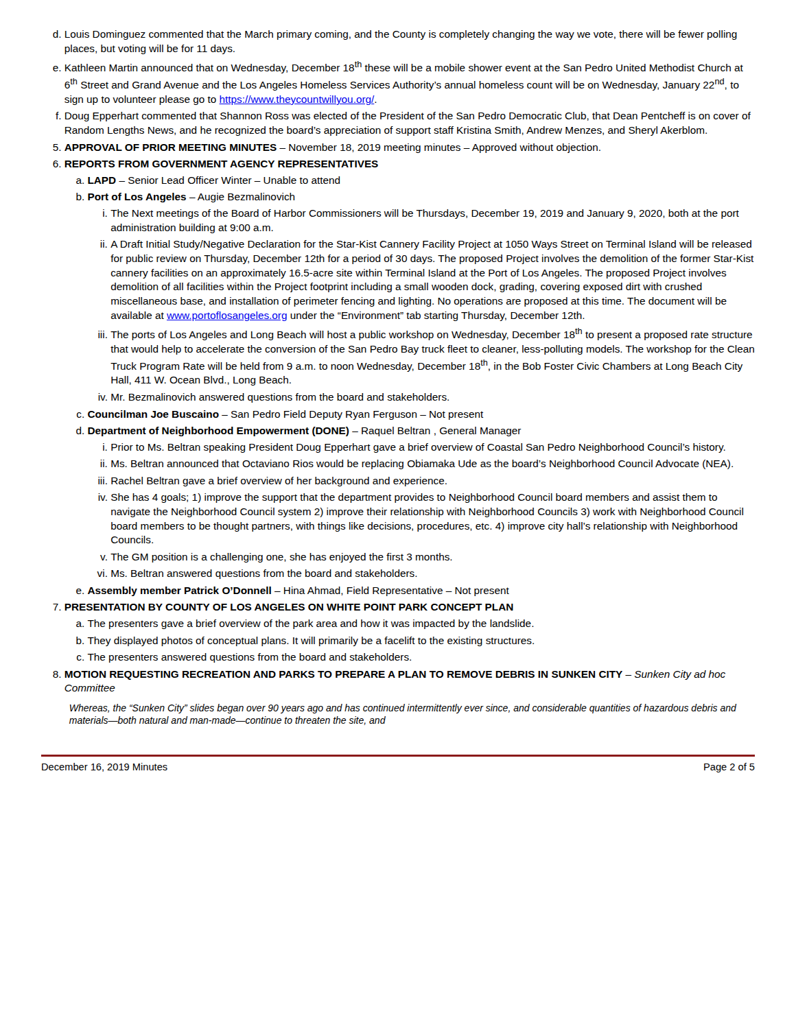Louis Dominguez commented that the March primary coming, and the County is completely changing the way we vote, there will be fewer polling places, but voting will be for 11 days.
Kathleen Martin announced that on Wednesday, December 18th these will be a mobile shower event at the San Pedro United Methodist Church at 6th Street and Grand Avenue and the Los Angeles Homeless Services Authority’s annual homeless count will be on Wednesday, January 22nd, to sign up to volunteer please go to https://www.theycountwillyou.org/.
Doug Epperhart commented that Shannon Ross was elected of the President of the San Pedro Democratic Club, that Dean Pentcheff is on cover of Random Lengths News, and he recognized the board’s appreciation of support staff Kristina Smith, Andrew Menzes, and Sheryl Akerblom.
APPROVAL OF PRIOR MEETING MINUTES – November 18, 2019 meeting minutes – Approved without objection.
REPORTS FROM GOVERNMENT AGENCY REPRESENTATIVES
LAPD – Senior Lead Officer Winter – Unable to attend
Port of Los Angeles – Augie Bezmalinovich
The Next meetings of the Board of Harbor Commissioners will be Thursdays, December 19, 2019 and January 9, 2020, both at the port administration building at 9:00 a.m.
A Draft Initial Study/Negative Declaration for the Star-Kist Cannery Facility Project at 1050 Ways Street on Terminal Island will be released for public review on Thursday, December 12th for a period of 30 days. The proposed Project involves the demolition of the former Star-Kist cannery facilities on an approximately 16.5-acre site within Terminal Island at the Port of Los Angeles. The proposed Project involves demolition of all facilities within the Project footprint including a small wooden dock, grading, covering exposed dirt with crushed miscellaneous base, and installation of perimeter fencing and lighting. No operations are proposed at this time. The document will be available at www.portoflosangeles.org under the “Environment” tab starting Thursday, December 12th.
The ports of Los Angeles and Long Beach will host a public workshop on Wednesday, December 18th to present a proposed rate structure that would help to accelerate the conversion of the San Pedro Bay truck fleet to cleaner, less-polluting models. The workshop for the Clean Truck Program Rate will be held from 9 a.m. to noon Wednesday, December 18th, in the Bob Foster Civic Chambers at Long Beach City Hall, 411 W. Ocean Blvd., Long Beach.
Mr. Bezmalinovich answered questions from the board and stakeholders.
Councilman Joe Buscaino – San Pedro Field Deputy Ryan Ferguson – Not present
Department of Neighborhood Empowerment (DONE) – Raquel Beltran , General Manager
Prior to Ms. Beltran speaking President Doug Epperhart gave a brief overview of Coastal San Pedro Neighborhood Council’s history.
Ms. Beltran announced that Octaviano Rios would be replacing Obiamaka Ude as the board’s Neighborhood Council Advocate (NEA).
Rachel Beltran gave a brief overview of her background and experience.
She has 4 goals; 1) improve the support that the department provides to Neighborhood Council board members and assist them to navigate the Neighborhood Council system 2) improve their relationship with Neighborhood Councils 3) work with Neighborhood Council board members to be thought partners, with things like decisions, procedures, etc. 4) improve city hall’s relationship with Neighborhood Councils.
The GM position is a challenging one, she has enjoyed the first 3 months.
Ms. Beltran answered questions from the board and stakeholders.
Assembly member Patrick O’Donnell – Hina Ahmad, Field Representative – Not present
PRESENTATION BY COUNTY OF LOS ANGELES ON WHITE POINT PARK CONCEPT PLAN
The presenters gave a brief overview of the park area and how it was impacted by the landslide.
They displayed photos of conceptual plans. It will primarily be a facelift to the existing structures.
The presenters answered questions from the board and stakeholders.
MOTION REQUESTING RECREATION AND PARKS TO PREPARE A PLAN TO REMOVE DEBRIS IN SUNKEN CITY – Sunken City ad hoc Committee
Whereas, the “Sunken City” slides began over 90 years ago and has continued intermittently ever since, and considerable quantities of hazardous debris and materials—both natural and man-made—continue to threaten the site, and
December 16, 2019 Minutes Page 2 of 5